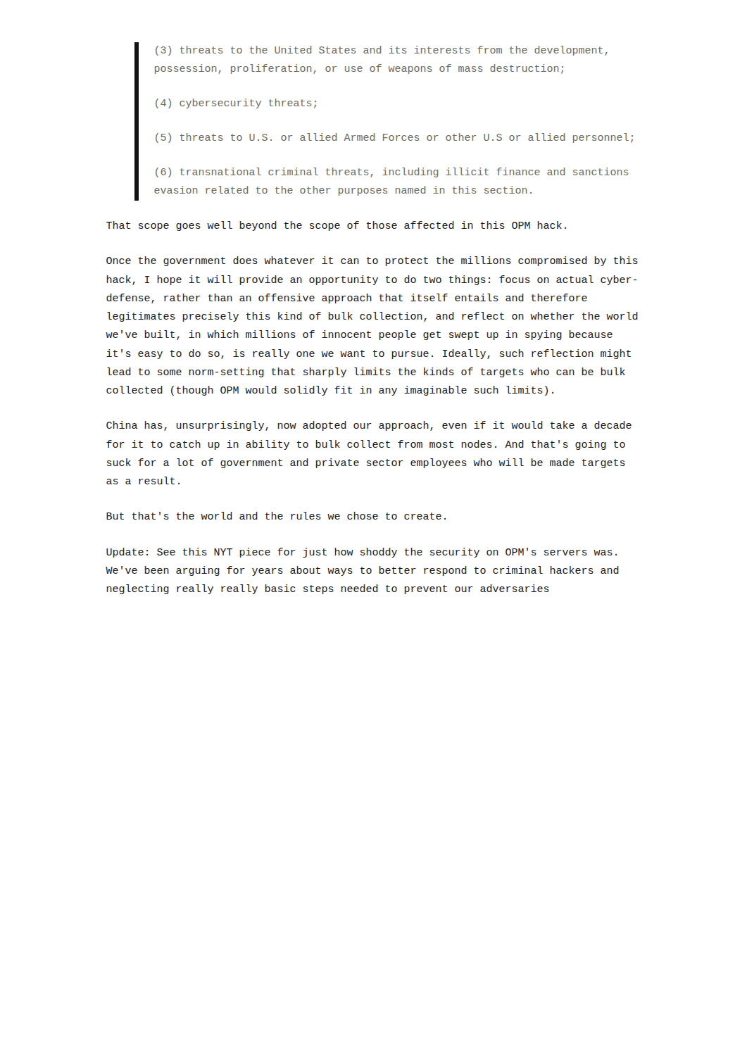(3) threats to the United States and its interests from the development, possession, proliferation, or use of weapons of mass destruction;
(4) cybersecurity threats;
(5) threats to U.S. or allied Armed Forces or other U.S or allied personnel;
(6) transnational criminal threats, including illicit finance and sanctions evasion related to the other purposes named in this section.
That scope goes well beyond the scope of those affected in this OPM hack.
Once the government does whatever it can to protect the millions compromised by this hack, I hope it will provide an opportunity to do two things: focus on actual cyber-defense, rather than an offensive approach that itself entails and therefore legitimates precisely this kind of bulk collection, and reflect on whether the world we've built, in which millions of innocent people get swept up in spying because it's easy to do so, is really one we want to pursue. Ideally, such reflection might lead to some norm-setting that sharply limits the kinds of targets who can be bulk collected (though OPM would solidly fit in any imaginable such limits).
China has, unsurprisingly, now adopted our approach, even if it would take a decade for it to catch up in ability to bulk collect from most nodes. And that's going to suck for a lot of government and private sector employees who will be made targets as a result.
But that's the world and the rules we chose to create.
Update: See this NYT piece for just how shoddy the security on OPM's servers was. We've been arguing for years about ways to better respond to criminal hackers and neglecting really really basic steps needed to prevent our adversaries